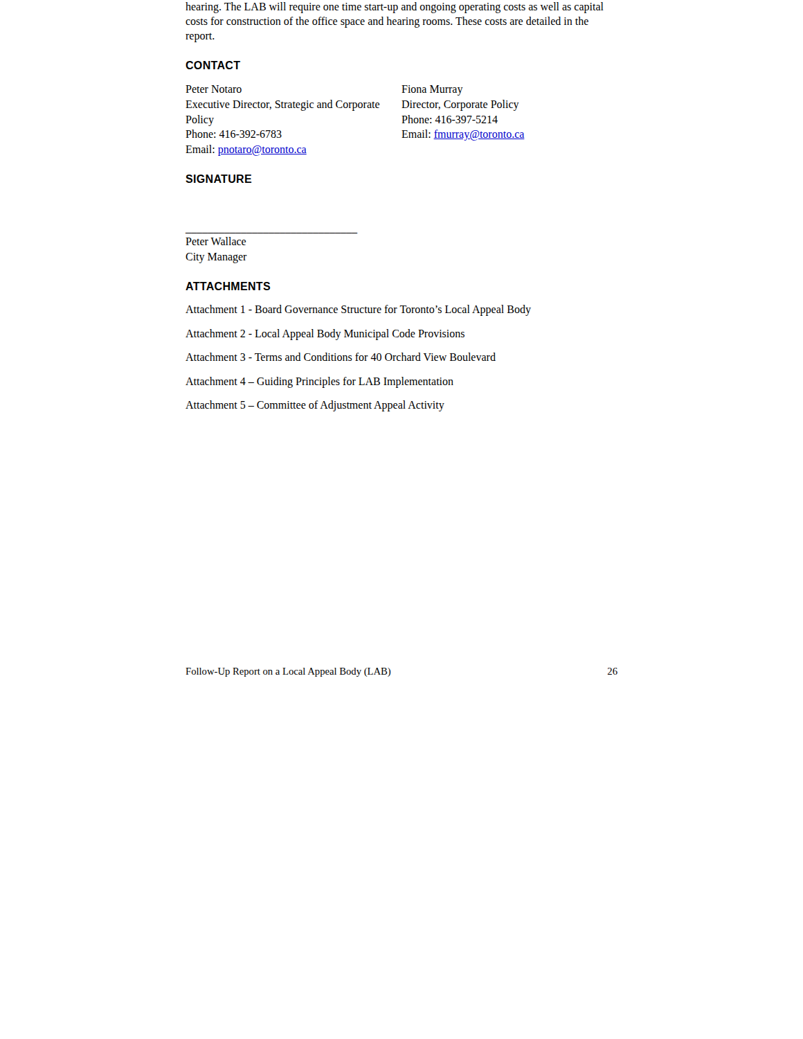hearing. The LAB will require one time start-up and ongoing operating costs as well as capital costs for construction of the office space and hearing rooms. These costs are detailed in the report.
CONTACT
| Peter Notaro Executive Director, Strategic and Corporate Policy Phone: 416-392-6783 Email: pnotaro@toronto.ca | Fiona Murray Director, Corporate Policy Phone: 416-397-5214 Email: fmurray@toronto.ca |
SIGNATURE
_______________________________
Peter Wallace
City Manager
ATTACHMENTS
Attachment 1 - Board Governance Structure for Toronto’s Local Appeal Body
Attachment 2 - Local Appeal Body Municipal Code Provisions
Attachment 3 - Terms and Conditions for 40 Orchard View Boulevard
Attachment 4 – Guiding Principles for LAB Implementation
Attachment 5 – Committee of Adjustment Appeal Activity
Follow-Up Report on a Local Appeal Body (LAB) 26